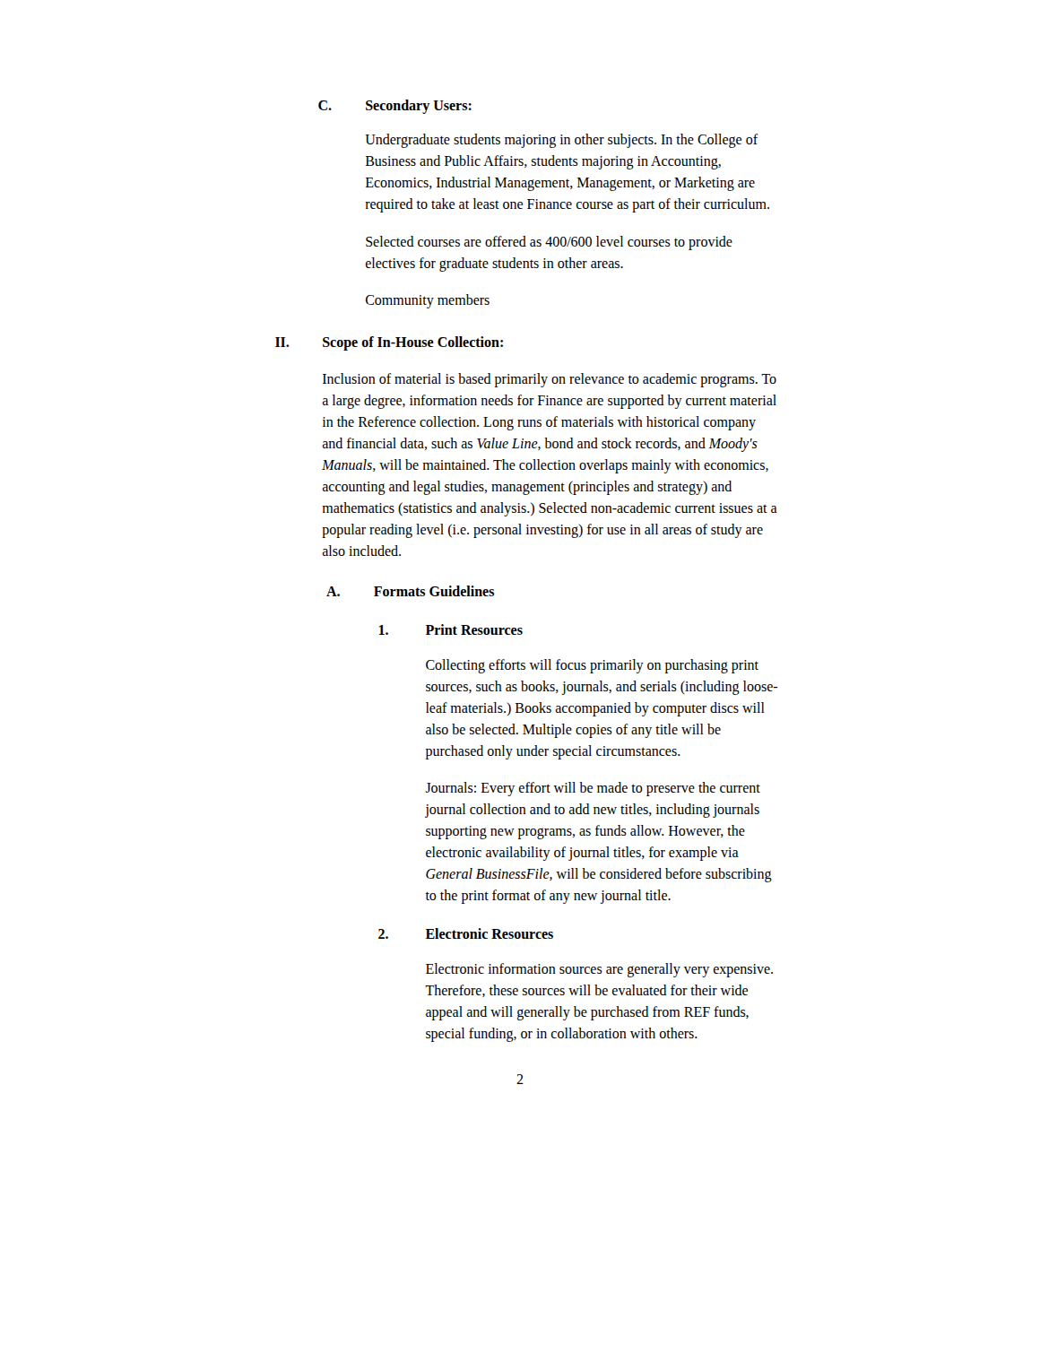C. Secondary Users:
Undergraduate students majoring in other subjects. In the College of Business and Public Affairs, students majoring in Accounting, Economics, Industrial Management, Management, or Marketing are required to take at least one Finance course as part of their curriculum.
Selected courses are offered as 400/600 level courses to provide electives for graduate students in other areas.
Community members
II. Scope of In-House Collection:
Inclusion of material is based primarily on relevance to academic programs. To a large degree, information needs for Finance are supported by current material in the Reference collection. Long runs of materials with historical company and financial data, such as Value Line, bond and stock records, and Moody's Manuals, will be maintained. The collection overlaps mainly with economics, accounting and legal studies, management (principles and strategy) and mathematics (statistics and analysis.) Selected non-academic current issues at a popular reading level (i.e. personal investing) for use in all areas of study are also included.
A. Formats Guidelines
1. Print Resources
Collecting efforts will focus primarily on purchasing print sources, such as books, journals, and serials (including loose-leaf materials.) Books accompanied by computer discs will also be selected. Multiple copies of any title will be purchased only under special circumstances.
Journals: Every effort will be made to preserve the current journal collection and to add new titles, including journals supporting new programs, as funds allow. However, the electronic availability of journal titles, for example via General BusinessFile, will be considered before subscribing to the print format of any new journal title.
2. Electronic Resources
Electronic information sources are generally very expensive. Therefore, these sources will be evaluated for their wide appeal and will generally be purchased from REF funds, special funding, or in collaboration with others.
2